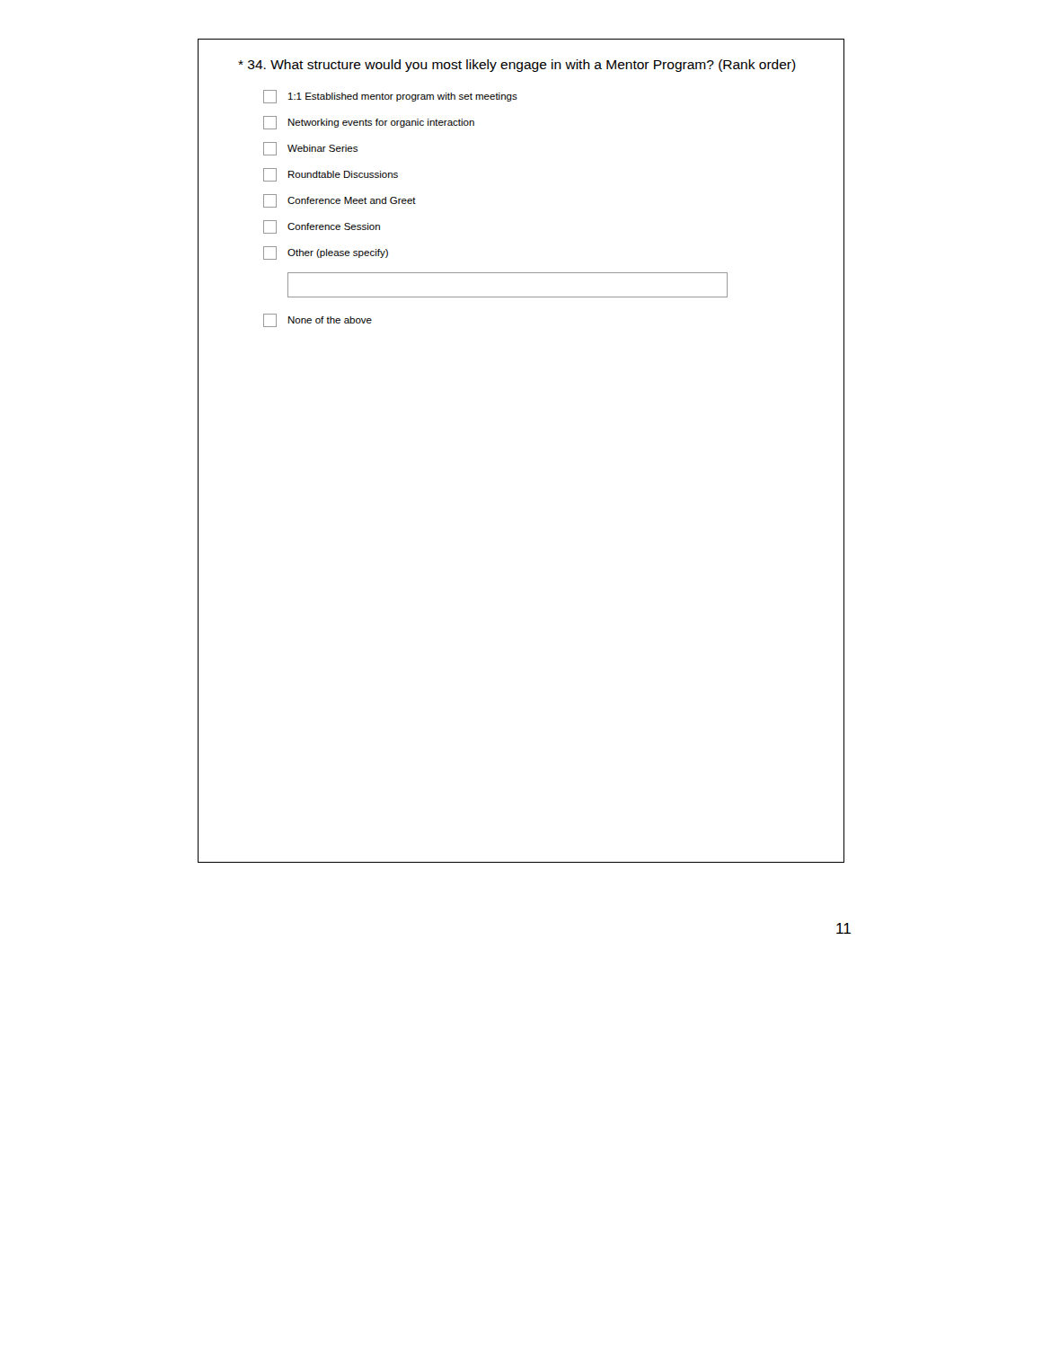* 34. What structure would you most likely engage in with a Mentor Program? (Rank order)
1:1 Established mentor program with set meetings
Networking events for organic interaction
Webinar Series
Roundtable Discussions
Conference Meet and Greet
Conference Session
Other (please specify)
None of the above
11